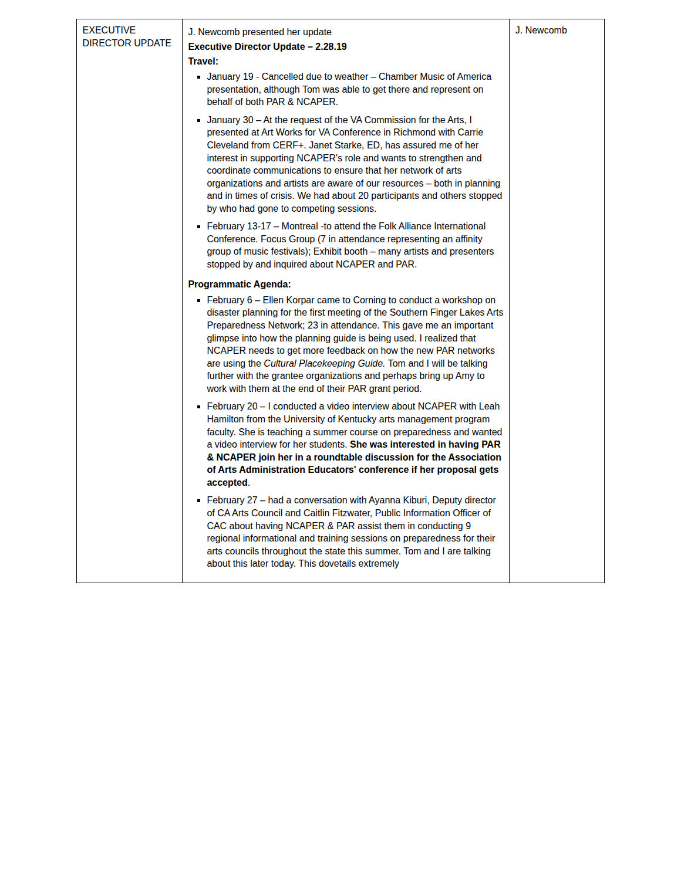| EXECUTIVE DIRECTOR UPDATE | J. Newcomb presented her update Executive Director Update – 2.28.19 Travel: January 19 - Cancelled due to weather – Chamber Music of America presentation, although Tom was able to get there and represent on behalf of both PAR & NCAPER. January 30 – At the request of the VA Commission for the Arts, I presented at Art Works for VA Conference in Richmond with Carrie Cleveland from CERF+. Janet Starke, ED, has assured me of her interest in supporting NCAPER's role and wants to strengthen and coordinate communications to ensure that her network of arts organizations and artists are aware of our resources – both in planning and in times of crisis. We had about 20 participants and others stopped by who had gone to competing sessions. February 13-17 – Montreal -to attend the Folk Alliance International Conference. Focus Group (7 in attendance representing an affinity group of music festivals); Exhibit booth – many artists and presenters stopped by and inquired about NCAPER and PAR. Programmatic Agenda: February 6 – Ellen Korpar came to Corning to conduct a workshop on disaster planning for the first meeting of the Southern Finger Lakes Arts Preparedness Network; 23 in attendance. This gave me an important glimpse into how the planning guide is being used. I realized that NCAPER needs to get more feedback on how the new PAR networks are using the Cultural Placekeeping Guide. Tom and I will be talking further with the grantee organizations and perhaps bring up Amy to work with them at the end of their PAR grant period. February 20 – I conducted a video interview about NCAPER with Leah Hamilton from the University of Kentucky arts management program faculty. She is teaching a summer course on preparedness and wanted a video interview for her students. She was interested in having PAR & NCAPER join her in a roundtable discussion for the Association of Arts Administration Educators' conference if her proposal gets accepted . February 27 – had a conversation with Ayanna Kiburi, Deputy director of CA Arts Council and Caitlin Fitzwater, Public Information Officer of CAC about having NCAPER & PAR assist them in conducting 9 regional informational and training sessions on preparedness for their arts councils throughout the state this summer. Tom and I are talking about this later today. This dovetails extremely | J. Newcomb |